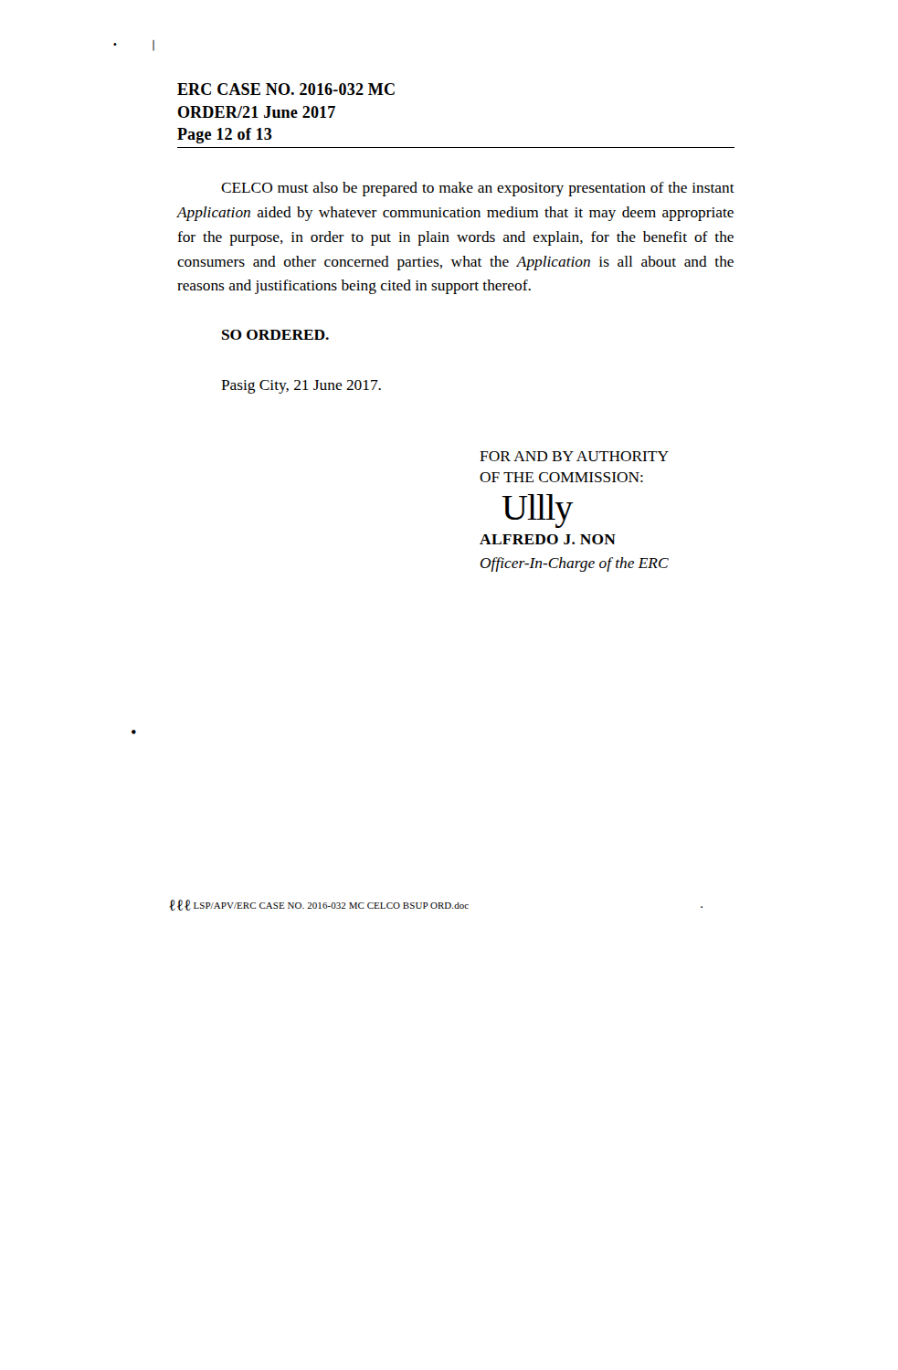• ∣
ERC CASE NO. 2016-032 MC ORDER/21 June 2017 Page 12 of 13
CELCO must also be prepared to make an expository presentation of the instant Application aided by whatever communication medium that it may deem appropriate for the purpose, in order to put in plain words and explain, for the benefit of the consumers and other concerned parties, what the Application is all about and the reasons and justifications being cited in support thereof.
SO ORDERED.
Pasig City, 21 June 2017.
FOR AND BY AUTHORITY
OF THE COMMISSION:
Ullly
ALFREDO J. NON
Officer-In-Charge of the ERC
•
ℓℓℓ LSP/APV/ERC CASE NO. 2016-032 MC CELCO BSUP ORD.doc
.